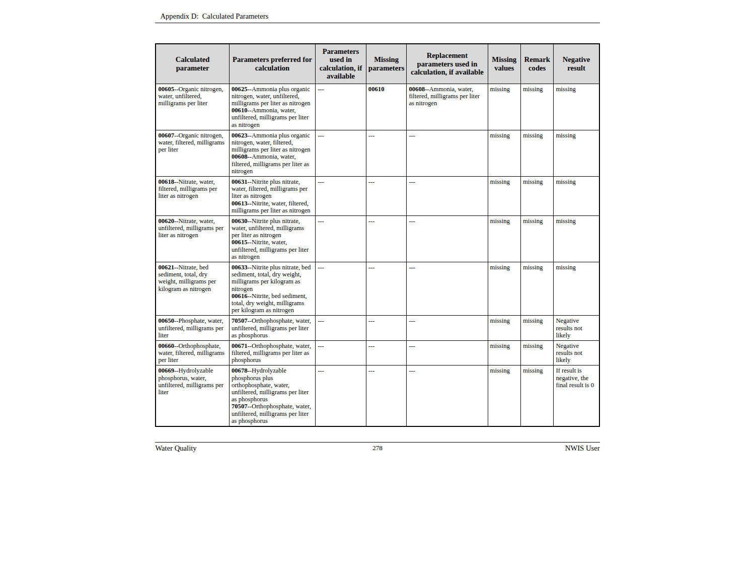Appendix D: Calculated Parameters
| Calculated parameter | Parameters preferred for calculation | Parameters used in calculation, if available | Missing parameters | Replacement parameters used in calculation, if available | Missing values | Remark codes | Negative result |
| --- | --- | --- | --- | --- | --- | --- | --- |
| 00605 --Organic nitrogen, water, unfiltered, milligrams per liter | 00625 --Ammonia plus organic nitrogen, water, unfiltered, milligrams per liter as nitrogen 00610 --Ammonia, water, unfiltered, milligrams per liter as nitrogen | --- | 00610 | 00608 --Ammonia, water, filtered, milligrams per liter as nitrogen | missing | missing | missing |
| 00607 --Organic nitrogen, water, filtered, milligrams per liter | 00623 --Ammonia plus organic nitrogen, water, filtered, milligrams per liter as nitrogen 00608 --Ammonia, water, filtered, milligrams per liter as nitrogen | --- | --- | --- | missing | missing | missing |
| 00618 --Nitrate, water, filtered, milligrams per liter as nitrogen | 00631 --Nitrite plus nitrate, water, filtered, milligrams per liter as nitrogen 00613 --Nitrite, water, filtered, milligrams per liter as nitrogen | --- | --- | --- | missing | missing | missing |
| 00620 --Nitrate, water, unfiltered, milligrams per liter as nitrogen | 00630 --Nitrite plus nitrate, water, unfiltered, milligrams per liter as nitrogen 00615 --Nitrite, water, unfiltered, milligrams per liter as nitrogen | --- | --- | --- | missing | missing | missing |
| 00621 --Nitrate, bed sediment, total, dry weight, milligrams per kilogram as nitrogen | 00633 --Nitrite plus nitrate, bed sediment, total, dry weight, milligrams per kilogram as nitrogen 00616 --Nitrite, bed sediment, total, dry weight, milligrams per kilogram as nitrogen | --- | --- | --- | missing | missing | missing |
| 00650 --Phosphate, water, unfiltered, milligrams per liter | 70507 --Orthophosphate, water, unfiltered, milligrams per liter as phosphorus | --- | --- | --- | missing | missing | Negative results not likely |
| 00660 --Orthophosphate, water, filtered, milligrams per liter | 00671 --Orthophosphate, water, filtered, milligrams per liter as phosphorus | --- | --- | --- | missing | missing | Negative results not likely |
| 00669 --Hydrolyzable phosphorus, water, unfiltered, milligrams per liter | 00678 --Hydrolyzable phosphorus plus orthophosphate, water, unfiltered, milligrams per liter as phosphorus 70507 --Orthophosphate, water, unfiltered, milligrams per liter as phosphorus | --- | --- | --- | missing | missing | If result is negative, the final result is 0 |
Water Quality 278 NWIS User